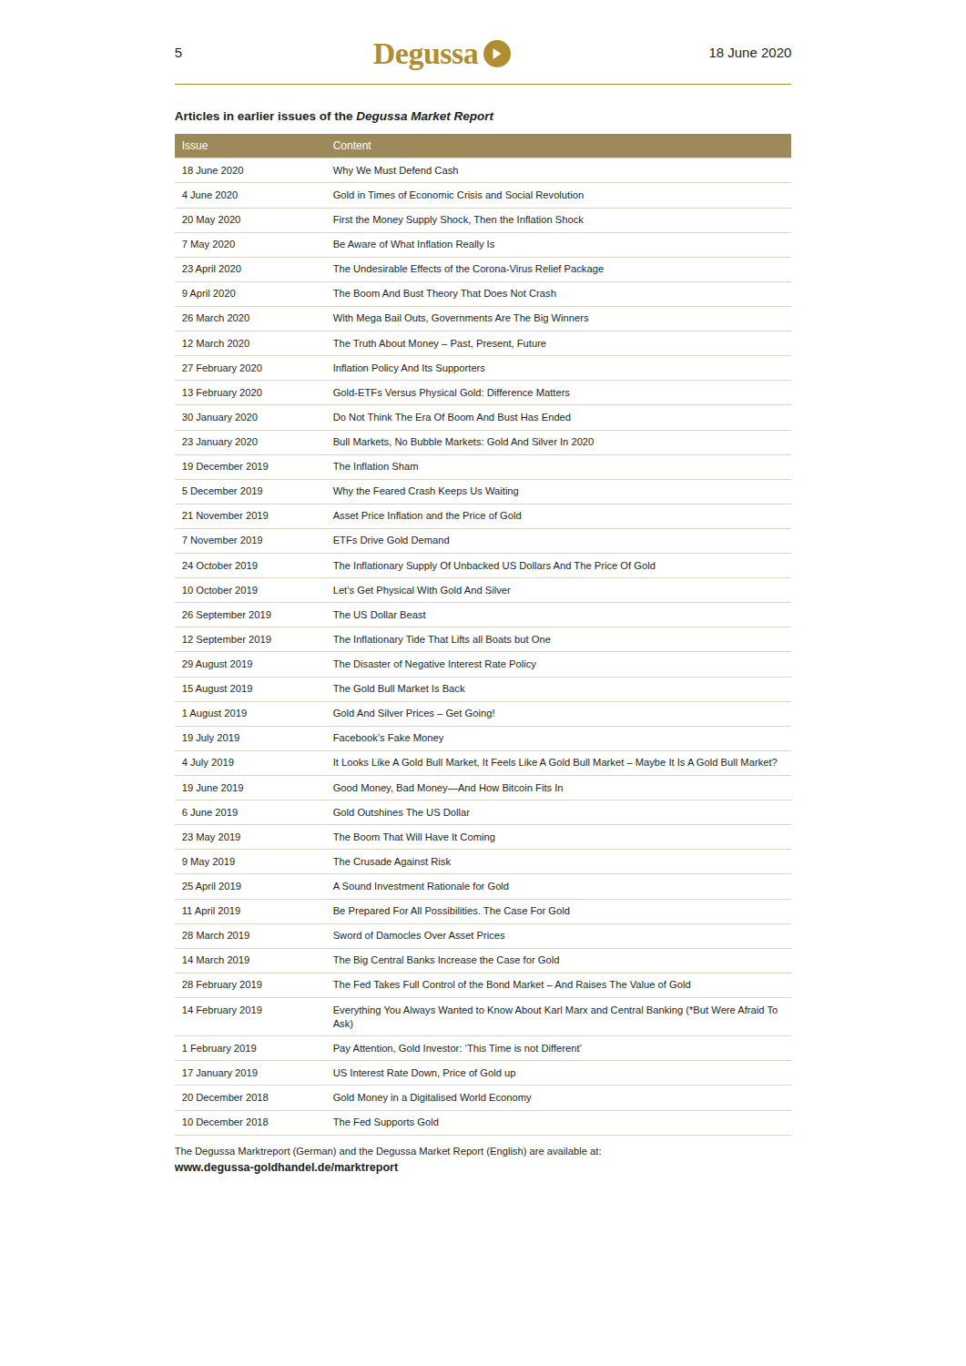5
Degussa
18 June 2020
Articles in earlier issues of the Degussa Market Report
| Issue | Content |
| --- | --- |
| 18 June 2020 | Why We Must Defend Cash |
| 4 June 2020 | Gold in Times of Economic Crisis and Social Revolution |
| 20 May 2020 | First the Money Supply Shock, Then the Inflation Shock |
| 7 May 2020 | Be Aware of What Inflation Really Is |
| 23 April 2020 | The Undesirable Effects of the Corona-Virus Relief Package |
| 9 April 2020 | The Boom And Bust Theory That Does Not Crash |
| 26 March 2020 | With Mega Bail Outs, Governments Are The Big Winners |
| 12 March 2020 | The Truth About Money – Past, Present, Future |
| 27 February 2020 | Inflation Policy And Its Supporters |
| 13 February 2020 | Gold-ETFs Versus Physical Gold: Difference Matters |
| 30 January 2020 | Do Not Think The Era Of Boom And Bust Has Ended |
| 23 January 2020 | Bull Markets, No Bubble Markets: Gold And Silver In 2020 |
| 19 December 2019 | The Inflation Sham |
| 5 December 2019 | Why the Feared Crash Keeps Us Waiting |
| 21 November 2019 | Asset Price Inflation and the Price of Gold |
| 7 November 2019 | ETFs Drive Gold Demand |
| 24 October 2019 | The Inflationary Supply Of Unbacked US Dollars And The Price Of Gold |
| 10 October 2019 | Let’s Get Physical With Gold And Silver |
| 26 September 2019 | The US Dollar Beast |
| 12 September 2019 | The Inflationary Tide That Lifts all Boats but One |
| 29 August 2019 | The Disaster of Negative Interest Rate Policy |
| 15 August 2019 | The Gold Bull Market Is Back |
| 1 August 2019 | Gold And Silver Prices – Get Going! |
| 19 July 2019 | Facebook’s Fake Money |
| 4 July 2019 | It Looks Like A Gold Bull Market, It Feels Like A Gold Bull Market – Maybe It Is A Gold Bull Market? |
| 19 June 2019 | Good Money, Bad Money—And How Bitcoin Fits In |
| 6 June 2019 | Gold Outshines The US Dollar |
| 23 May 2019 | The Boom That Will Have It Coming |
| 9 May 2019 | The Crusade Against Risk |
| 25 April 2019 | A Sound Investment Rationale for Gold |
| 11 April 2019 | Be Prepared For All Possibilities. The Case For Gold |
| 28 March 2019 | Sword of Damocles Over Asset Prices |
| 14 March 2019 | The Big Central Banks Increase the Case for Gold |
| 28 February 2019 | The Fed Takes Full Control of the Bond Market – And Raises The Value of Gold |
| 14 February 2019 | Everything You Always Wanted to Know About Karl Marx and Central Banking (*But Were Afraid To Ask) |
| 1 February 2019 | Pay Attention, Gold Investor: ‘This Time is not Different’ |
| 17 January 2019 | US Interest Rate Down, Price of Gold up |
| 20 December 2018 | Gold Money in a Digitalised World Economy |
| 10 December 2018 | The Fed Supports Gold |
The Degussa Marktreport (German) and the Degussa Market Report (English) are available at:
www.degussa-goldhandel.de/marktreport